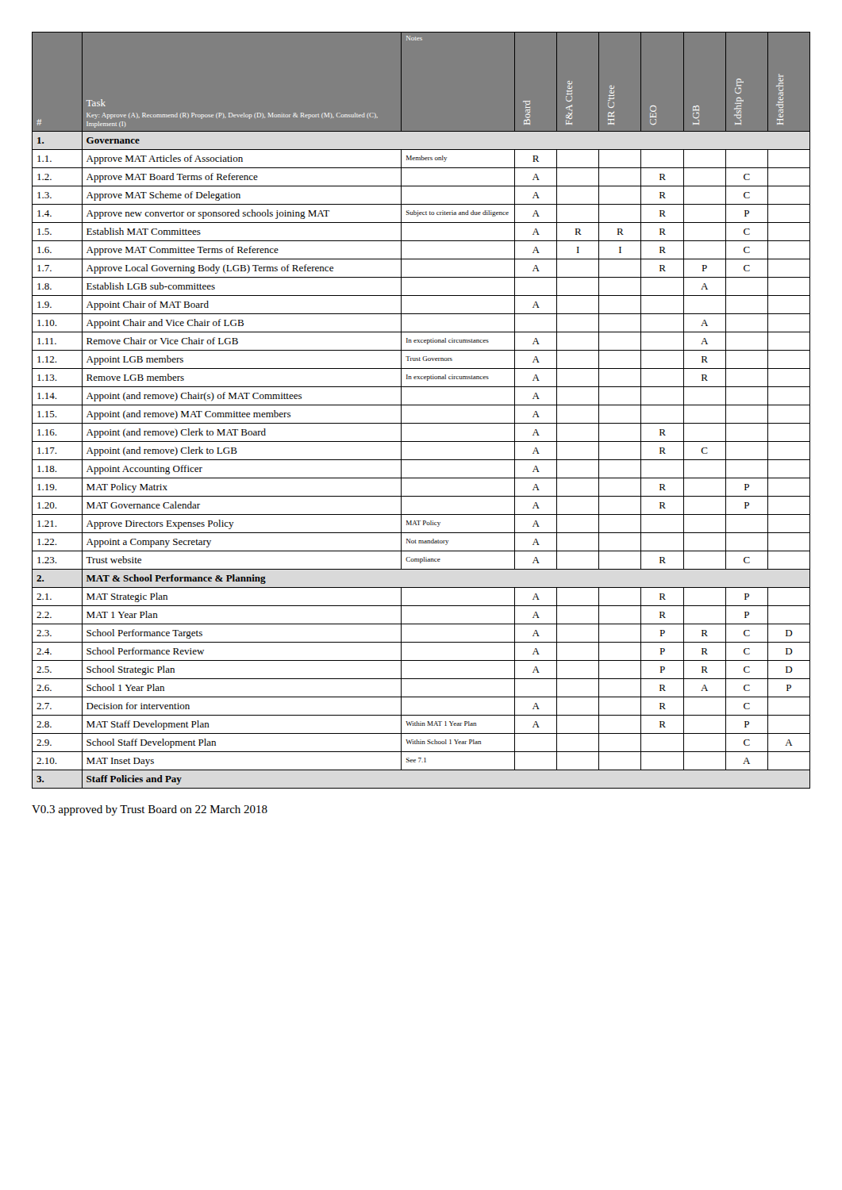| # | Task Key: Approve (A), Recommend (R) Propose (P), Develop (D), Monitor & Report (M), Consulted (C), Implement (I) | Notes | Board | F&A Cttee | HR C'ttee | CEO | LGB | Ldship Grp | Headteacher |
| --- | --- | --- | --- | --- | --- | --- | --- | --- | --- |
| 1. | Governance |
| 1.1. | Approve MAT Articles of Association | Members only | R | | | | | | |
| 1.2. | Approve MAT Board Terms of Reference | | A | | | R | | C | |
| 1.3. | Approve MAT Scheme of Delegation | | A | | | R | | C | |
| 1.4. | Approve new convertor or sponsored schools joining MAT | Subject to criteria and due diligence | A | | | R | | P | |
| 1.5. | Establish MAT Committees | | A | R | R | R | | C | |
| 1.6. | Approve MAT Committee Terms of Reference | | A | I | I | R | | C | |
| 1.7. | Approve Local Governing Body (LGB) Terms of Reference | | A | | | R | P | C | |
| 1.8. | Establish LGB sub-committees | | | | | | A | | |
| 1.9. | Appoint Chair of MAT Board | | A | | | | | | |
| 1.10. | Appoint Chair and Vice Chair of LGB | | | | | | A | | |
| 1.11. | Remove Chair or Vice Chair of LGB | In exceptional circumstances | A | | | | A | | |
| 1.12. | Appoint LGB members | Trust Governors | A | | | | R | | |
| 1.13. | Remove LGB members | In exceptional circumstances | A | | | | R | | |
| 1.14. | Appoint (and remove) Chair(s) of MAT Committees | | A | | | | | | |
| 1.15. | Appoint (and remove) MAT Committee members | | A | | | | | | |
| 1.16. | Appoint (and remove) Clerk to MAT Board | | A | | | R | | | |
| 1.17. | Appoint (and remove) Clerk to LGB | | A | | | R | C | | |
| 1.18. | Appoint Accounting Officer | | A | | | | | | |
| 1.19. | MAT Policy Matrix | | A | | | R | | P | |
| 1.20. | MAT Governance Calendar | | A | | | R | | P | |
| 1.21. | Approve Directors Expenses Policy | MAT Policy | A | | | | | | |
| 1.22. | Appoint a Company Secretary | Not mandatory | A | | | | | | |
| 1.23. | Trust website | Compliance | A | | | R | | C | |
| 2. | MAT & School Performance & Planning |
| 2.1. | MAT Strategic Plan | | A | | | R | | P | |
| 2.2. | MAT 1 Year Plan | | A | | | R | | P | |
| 2.3. | School Performance Targets | | A | | | P | R | C | D |
| 2.4. | School Performance Review | | A | | | P | R | C | D |
| 2.5. | School Strategic Plan | | A | | | P | R | C | D |
| 2.6. | School 1 Year Plan | | | | | R | A | C | P |
| 2.7. | Decision for intervention | | A | | | R | | C | |
| 2.8. | MAT Staff Development Plan | Within MAT 1 Year Plan | A | | | R | | P | |
| 2.9. | School Staff Development Plan | Within School 1 Year Plan | | | | | | C | A |
| 2.10. | MAT Inset Days | See 7.1 | | | | | | A | |
| 3. | Staff Policies and Pay |
V0.3 approved by Trust Board on 22 March 2018